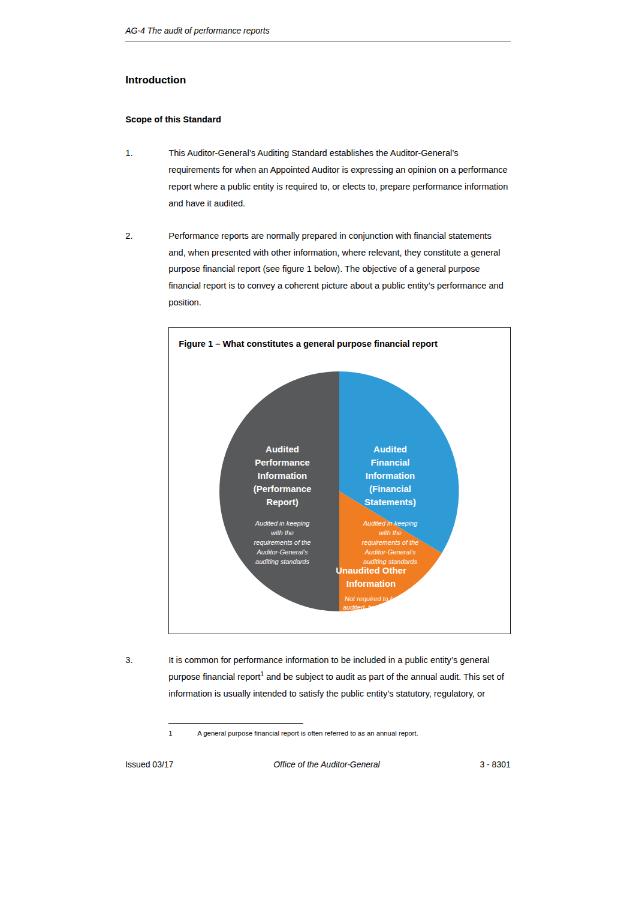AG-4 The audit of performance reports
Introduction
Scope of this Standard
1.
This Auditor-General’s Auditing Standard establishes the Auditor-General’s requirements for when an Appointed Auditor is expressing an opinion on a performance report where a public entity is required to, or elects to, prepare performance information and have it audited.
2.
Performance reports are normally prepared in conjunction with financial statements and, when presented with other information, where relevant, they constitute a general purpose financial report (see figure 1 below). The objective of a general purpose financial report is to convey a coherent picture about a public entity’s performance and position.
Figure 1 – What constitutes a general purpose financial report
Audited Performance Information (Performance Report) Audited in keeping with the requirements of the Auditor-General’s auditing standards Audited Financial Information (Financial Statements) Audited in keeping with the requirements of the Auditor-General’s auditing standards Unaudited Other Information Not required to be audited, but read in
3.
It is common for performance information to be included in a public entity’s general purpose financial report1 and be subject to audit as part of the annual audit. This set of information is usually intended to satisfy the public entity’s statutory, regulatory, or
1
A general purpose financial report is often referred to as an annual report.
Issued 03/17
Office of the Auditor-General
3 - 8301